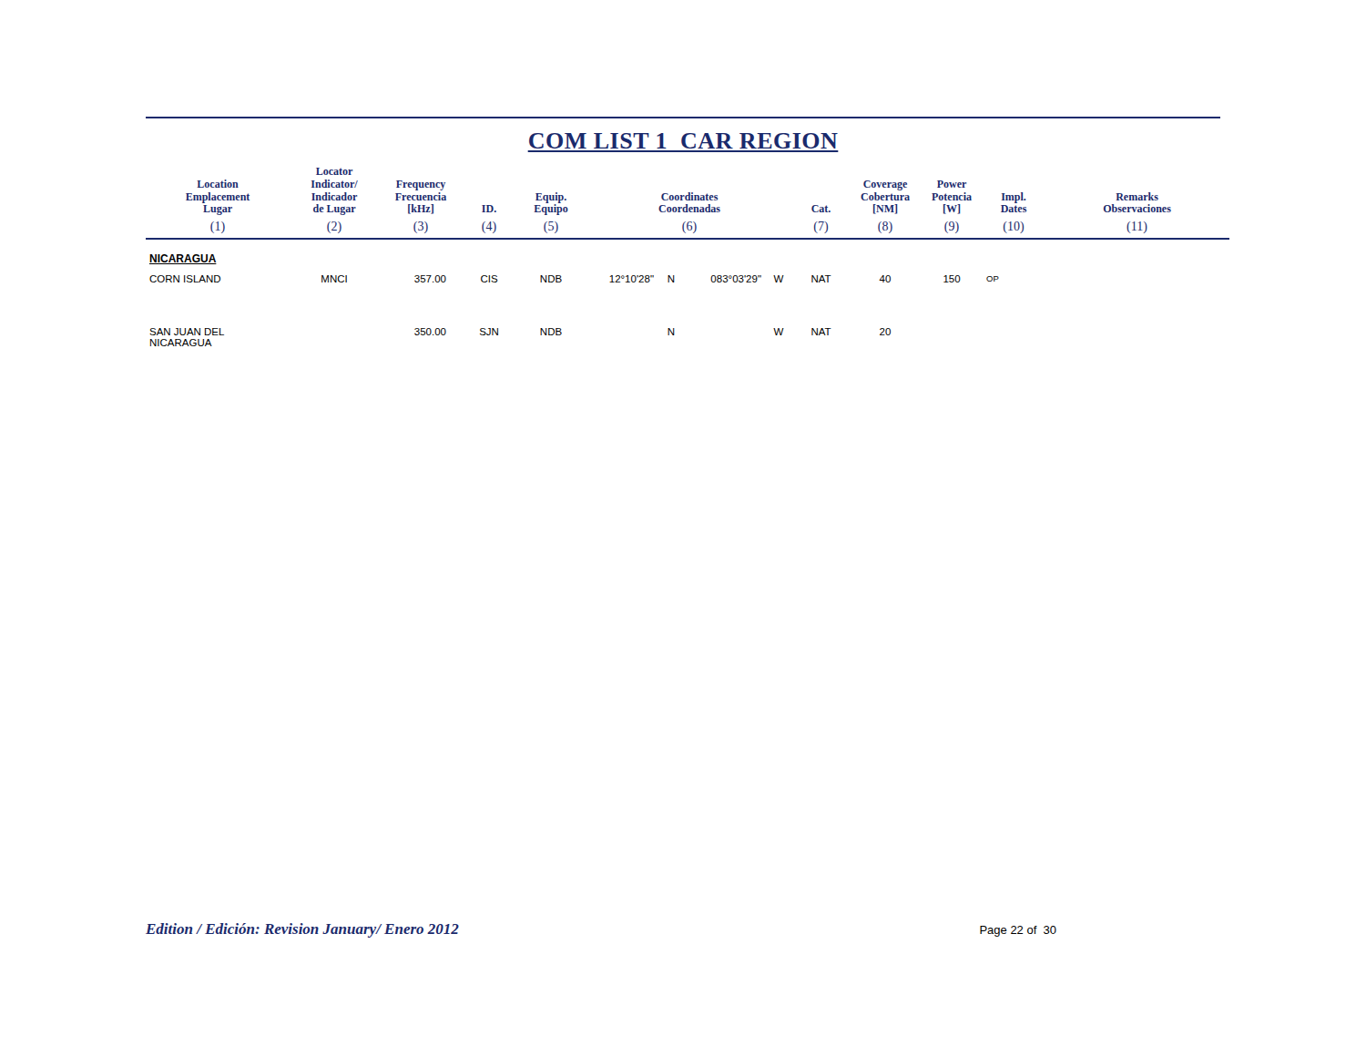COM LIST 1 CAR REGION
| Location Emplacement Lugar | Locator Indicator/ Indicador de Lugar | Frequency Frecuencia [kHz] | ID. | Equip. Equipo | Coordinates Coordenadas | Cat. | Coverage Cobertura [NM] | Power Potencia [W] | Impl. Dates | Remarks Observaciones |
| --- | --- | --- | --- | --- | --- | --- | --- | --- | --- | --- |
| (1) | (2) | (3) | (4) | (5) | (6) | (7) | (8) | (9) | (10) | (11) |
| NICARAGUA |
| CORN ISLAND | MNCI | 357.00 | CIS | NDB | 12°10'28" | N | 083°03'29" | W | NAT | 40 | 150 | OP | |
| SAN JUAN DEL NICARAGUA | | 350.00 | SJN | NDB | | N | | W | NAT | 20 | | | |
Edition / Edición: Revision January/ Enero 2012
Page 22 of 30